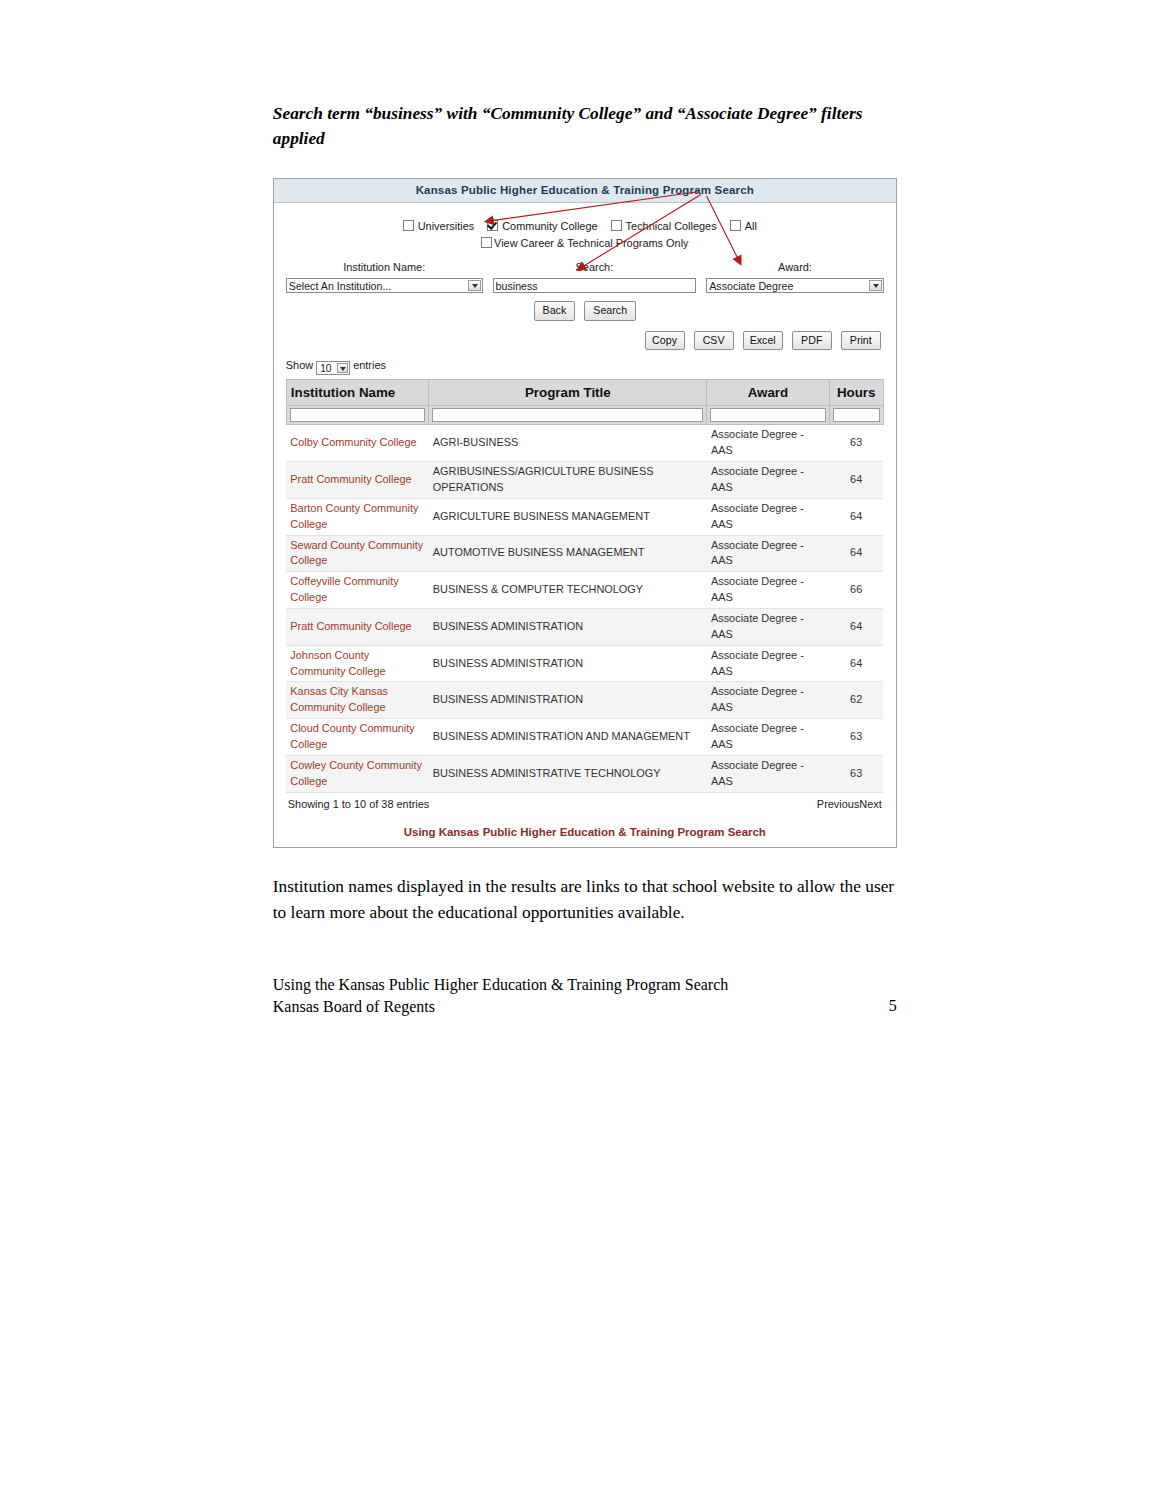Search term “business” with “Community College” and “Associate Degree” filters applied
Kansas Public Higher Education & Training Program Search
Universities Community College Technical Colleges All
View Career & Technical Programs Only
Institution Name:
Select An Institution...
Search:
business
Award:
Associate Degree
Back Search
Copy CSV Excel PDF Print
Show 10 entries
| Institution Name | Program Title | Award | Hours |
| --- | --- | --- | --- |
| Colby Community College | AGRI-BUSINESS | Associate Degree - AAS | 63 |
| Pratt Community College | AGRIBUSINESS/AGRICULTURE BUSINESS OPERATIONS | Associate Degree - AAS | 64 |
| Barton County Community College | AGRICULTURE BUSINESS MANAGEMENT | Associate Degree - AAS | 64 |
| Seward County Community College | AUTOMOTIVE BUSINESS MANAGEMENT | Associate Degree - AAS | 64 |
| Coffeyville Community College | BUSINESS & COMPUTER TECHNOLOGY | Associate Degree - AAS | 66 |
| Pratt Community College | BUSINESS ADMINISTRATION | Associate Degree - AAS | 64 |
| Johnson County Community College | BUSINESS ADMINISTRATION | Associate Degree - AAS | 64 |
| Kansas City Kansas Community College | BUSINESS ADMINISTRATION | Associate Degree - AAS | 62 |
| Cloud County Community College | BUSINESS ADMINISTRATION AND MANAGEMENT | Associate Degree - AAS | 63 |
| Cowley County Community College | BUSINESS ADMINISTRATIVE TECHNOLOGY | Associate Degree - AAS | 63 |
Showing 1 to 10 of 38 entries
PreviousNext
Using Kansas Public Higher Education & Training Program Search
Institution names displayed in the results are links to that school website to allow the user to learn more about the educational opportunities available.
Using the Kansas Public Higher Education & Training Program Search
Kansas Board of Regents
5